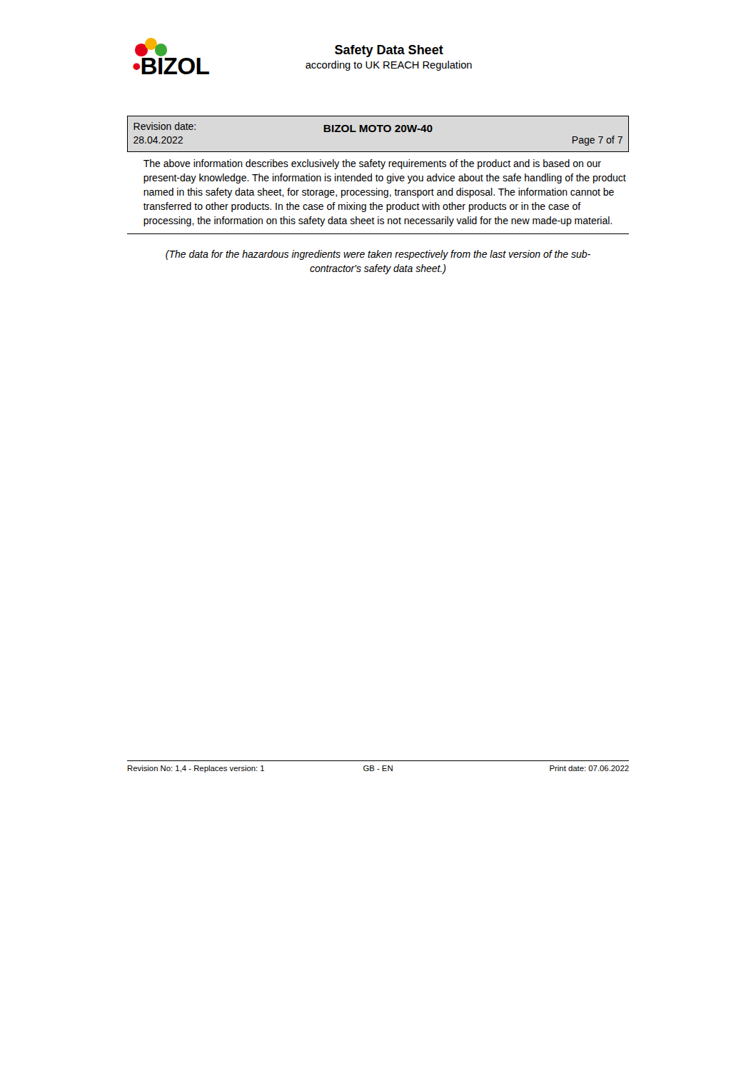•BIZOL
Safety Data Sheet
according to UK REACH Regulation
Revision date:
28.04.2022
BIZOL MOTO 20W-40
Page 7 of 7
The above information describes exclusively the safety requirements of the product and is based on our present-day knowledge. The information is intended to give you advice about the safe handling of the product named in this safety data sheet, for storage, processing, transport and disposal. The information cannot be transferred to other products. In the case of mixing the product with other products or in the case of processing, the information on this safety data sheet is not necessarily valid for the new made-up material.
(The data for the hazardous ingredients were taken respectively from the last version of the sub-contractor's safety data sheet.)
Revision No: 1,4 - Replaces version: 1
GB - EN
Print date: 07.06.2022